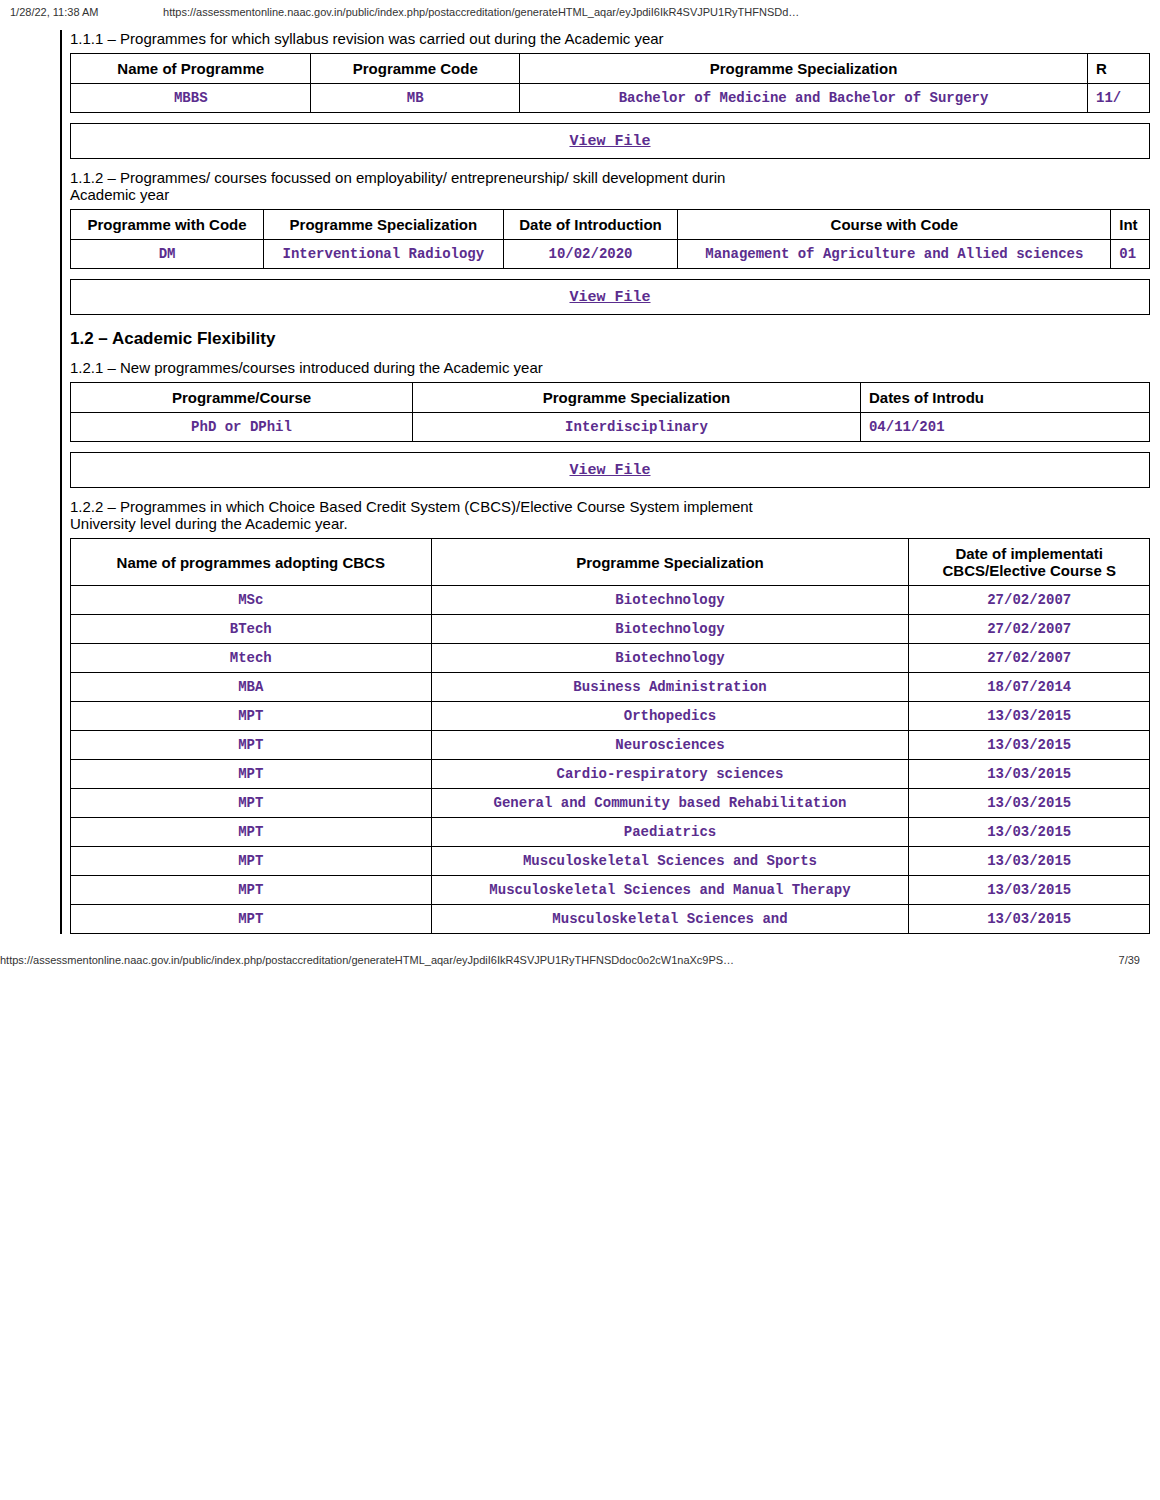1/28/22, 11:38 AM https://assessmentonline.naac.gov.in/public/index.php/postaccreditation/generateHTML_aqar/eyJpdiI6IkR4SVJPU1RyTHFNSDd…
1.1.1 – Programmes for which syllabus revision was carried out during the Academic year
| Name of Programme | Programme Code | Programme Specialization | R |
| --- | --- | --- | --- |
| MBBS | MB | Bachelor of Medicine and Bachelor of Surgery | 11/ |
View File
1.1.2 – Programmes/ courses focussed on employability/ entrepreneurship/ skill development durin
Academic year
| Programme with Code | Programme Specialization | Date of Introduction | Course with Code | Int |
| --- | --- | --- | --- | --- |
| DM | Interventional Radiology | 10/02/2020 | Management of Agriculture and Allied sciences | 01 |
View File
1.2 – Academic Flexibility
1.2.1 – New programmes/courses introduced during the Academic year
| Programme/Course | Programme Specialization | Dates of Introdu |
| --- | --- | --- |
| PhD or DPhil | Interdisciplinary | 04/11/201 |
View File
1.2.2 – Programmes in which Choice Based Credit System (CBCS)/Elective Course System implement
University level during the Academic year.
| Name of programmes adopting CBCS | Programme Specialization | Date of implementati CBCS/Elective Course S |
| --- | --- | --- |
| MSc | Biotechnology | 27/02/2007 |
| BTech | Biotechnology | 27/02/2007 |
| Mtech | Biotechnology | 27/02/2007 |
| MBA | Business Administration | 18/07/2014 |
| MPT | Orthopedics | 13/03/2015 |
| MPT | Neurosciences | 13/03/2015 |
| MPT | Cardio-respiratory sciences | 13/03/2015 |
| MPT | General and Community based Rehabilitation | 13/03/2015 |
| MPT | Paediatrics | 13/03/2015 |
| MPT | Musculoskeletal Sciences and Sports | 13/03/2015 |
| MPT | Musculoskeletal Sciences and Manual Therapy | 13/03/2015 |
| MPT | Musculoskeletal Sciences and | 13/03/2015 |
https://assessmentonline.naac.gov.in/public/index.php/postaccreditation/generateHTML_aqar/eyJpdiI6IkR4SVJPU1RyTHFNSDdoc0o2cW1naXc9PS… 7/39